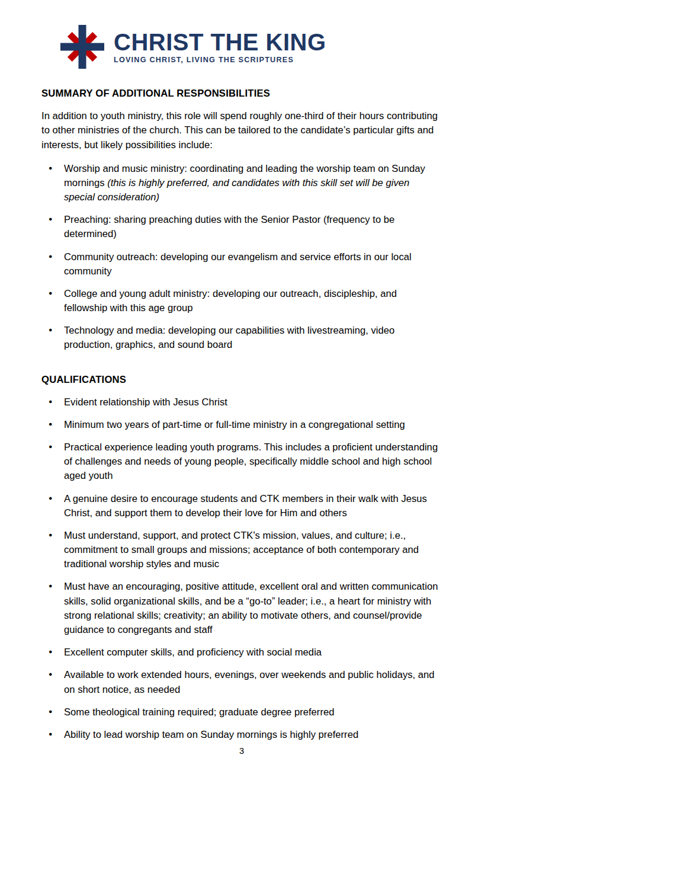CHRIST THE KING
LOVING CHRIST, LIVING THE SCRIPTURES
SUMMARY OF ADDITIONAL RESPONSIBILITIES
In addition to youth ministry, this role will spend roughly one-third of their hours contributing to other ministries of the church. This can be tailored to the candidate’s particular gifts and interests, but likely possibilities include:
Worship and music ministry: coordinating and leading the worship team on Sunday mornings (this is highly preferred, and candidates with this skill set will be given special consideration)
Preaching: sharing preaching duties with the Senior Pastor (frequency to be determined)
Community outreach: developing our evangelism and service efforts in our local community
College and young adult ministry: developing our outreach, discipleship, and fellowship with this age group
Technology and media: developing our capabilities with livestreaming, video production, graphics, and sound board
QUALIFICATIONS
Evident relationship with Jesus Christ
Minimum two years of part-time or full-time ministry in a congregational setting
Practical experience leading youth programs. This includes a proficient understanding of challenges and needs of young people, specifically middle school and high school aged youth
A genuine desire to encourage students and CTK members in their walk with Jesus Christ, and support them to develop their love for Him and others
Must understand, support, and protect CTK's mission, values, and culture; i.e., commitment to small groups and missions; acceptance of both contemporary and traditional worship styles and music
Must have an encouraging, positive attitude, excellent oral and written communication skills, solid organizational skills, and be a “go-to” leader; i.e., a heart for ministry with strong relational skills; creativity; an ability to motivate others, and counsel/provide guidance to congregants and staff
Excellent computer skills, and proficiency with social media
Available to work extended hours, evenings, over weekends and public holidays, and on short notice, as needed
Some theological training required; graduate degree preferred
Ability to lead worship team on Sunday mornings is highly preferred
3